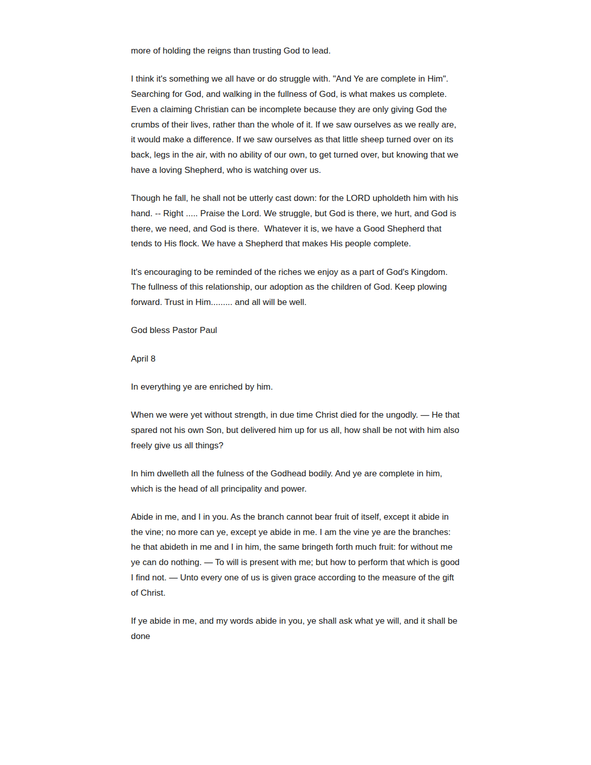more of holding the reigns than trusting God to lead.
I think it's something we all have or do struggle with. "And Ye are complete in Him". Searching for God, and walking in the fullness of God, is what makes us complete. Even a claiming Christian can be incomplete because they are only giving God the crumbs of their lives, rather than the whole of it. If we saw ourselves as we really are, it would make a difference. If we saw ourselves as that little sheep turned over on its back, legs in the air, with no ability of our own, to get turned over, but knowing that we have a loving Shepherd, who is watching over us.
Though he fall, he shall not be utterly cast down: for the LORD upholdeth him with his hand. -- Right ..... Praise the Lord. We struggle, but God is there, we hurt, and God is there, we need, and God is there. Whatever it is, we have a Good Shepherd that tends to His flock. We have a Shepherd that makes His people complete.
It's encouraging to be reminded of the riches we enjoy as a part of God's Kingdom. The fullness of this relationship, our adoption as the children of God. Keep plowing forward. Trust in Him......... and all will be well.
God bless Pastor Paul
April 8
In everything ye are enriched by him.
When we were yet without strength, in due time Christ died for the ungodly. — He that spared not his own Son, but delivered him up for us all, how shall be not with him also freely give us all things?
In him dwelleth all the fulness of the Godhead bodily. And ye are complete in him, which is the head of all principality and power.
Abide in me, and I in you. As the branch cannot bear fruit of itself, except it abide in the vine; no more can ye, except ye abide in me. I am the vine ye are the branches: he that abideth in me and I in him, the same bringeth forth much fruit: for without me ye can do nothing. — To will is present with me; but how to perform that which is good I find not. — Unto every one of us is given grace according to the measure of the gift of Christ.
If ye abide in me, and my words abide in you, ye shall ask what ye will, and it shall be done